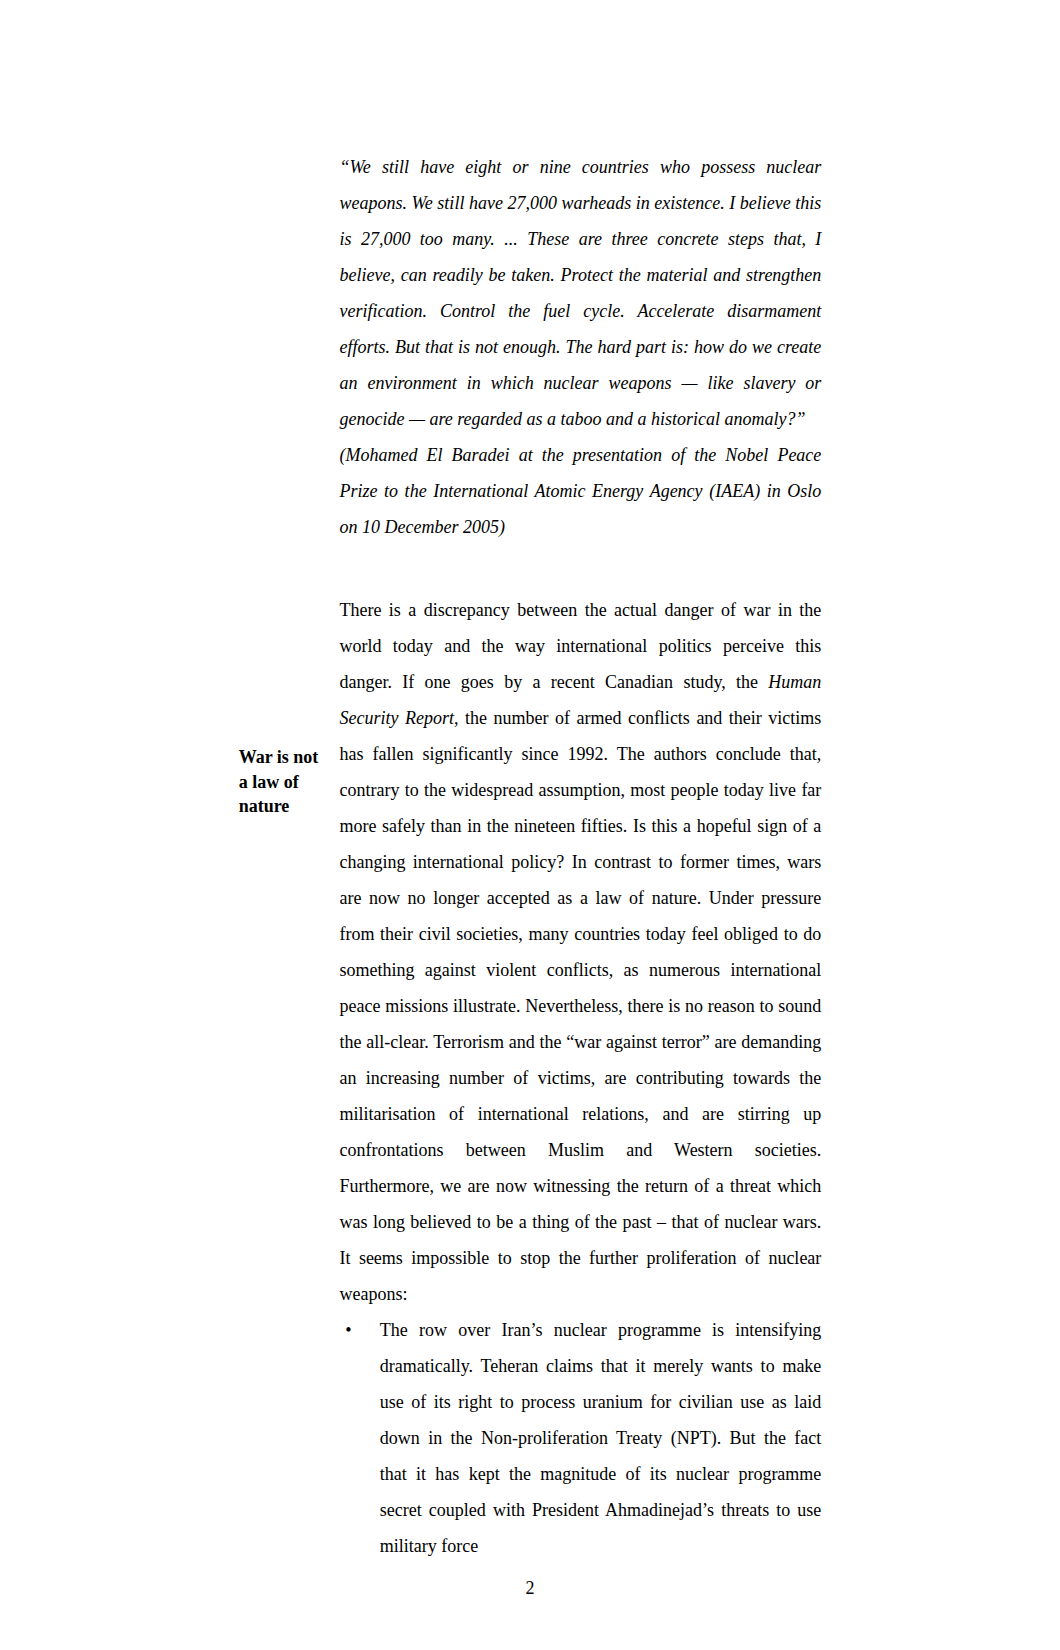“We still have eight or nine countries who possess nuclear weapons. We still have 27,000 warheads in existence. I believe this is 27,000 too many. ... These are three concrete steps that, I believe, can readily be taken. Protect the material and strengthen verification. Control the fuel cycle. Accelerate disarmament efforts. But that is not enough. The hard part is: how do we create an environment in which nuclear weapons — like slavery or genocide — are regarded as a taboo and a historical anomaly?”
(Mohamed El Baradei at the presentation of the Nobel Peace Prize to the International Atomic Energy Agency (IAEA) in Oslo on 10 December 2005)
War is not a law of nature
There is a discrepancy between the actual danger of war in the world today and the way international politics perceive this danger. If one goes by a recent Canadian study, the Human Security Report, the number of armed conflicts and their victims has fallen significantly since 1992. The authors conclude that, contrary to the widespread assumption, most people today live far more safely than in the nineteen fifties. Is this a hopeful sign of a changing international policy? In contrast to former times, wars are now no longer accepted as a law of nature. Under pressure from their civil societies, many countries today feel obliged to do something against violent conflicts, as numerous international peace missions illustrate. Nevertheless, there is no reason to sound the all-clear. Terrorism and the “war against terror” are demanding an increasing number of victims, are contributing towards the militarisation of international relations, and are stirring up confrontations between Muslim and Western societies. Furthermore, we are now witnessing the return of a threat which was long believed to be a thing of the past – that of nuclear wars. It seems impossible to stop the further proliferation of nuclear weapons:
The row over Iran’s nuclear programme is intensifying dramatically. Teheran claims that it merely wants to make use of its right to process uranium for civilian use as laid down in the Non-proliferation Treaty (NPT). But the fact that it has kept the magnitude of its nuclear programme secret coupled with President Ahmadinejad’s threats to use military force
2